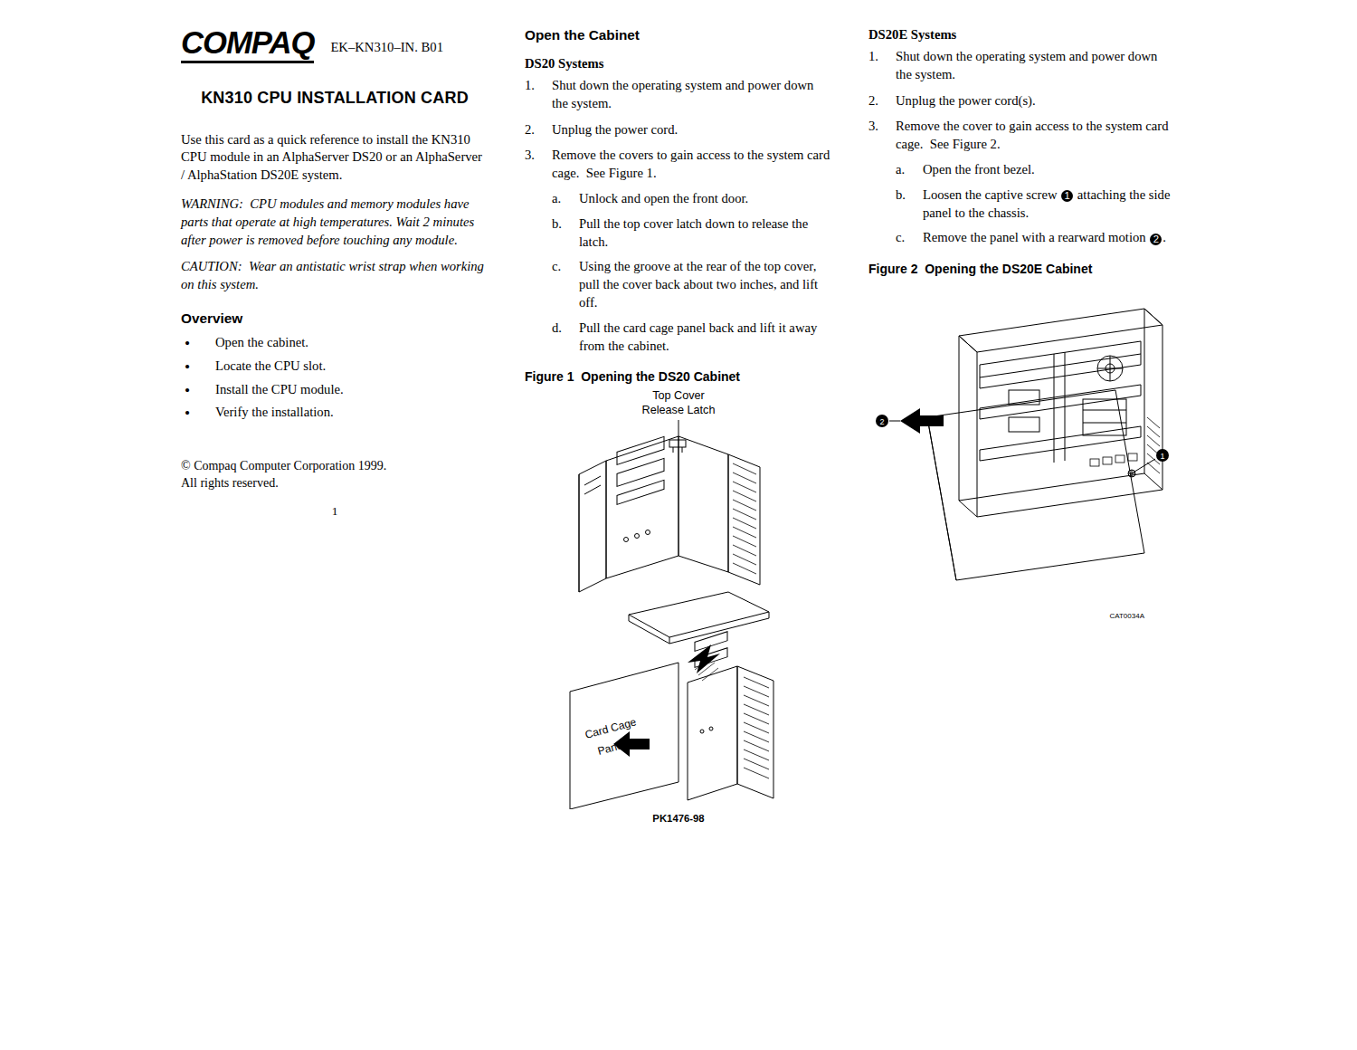COMPAQ
EK–KN310–IN. B01
KN310 CPU INSTALLATION CARD
Use this card as a quick reference to install the KN310 CPU module in an AlphaServer DS20 or an AlphaServer / AlphaStation DS20E system.
WARNING: CPU modules and memory modules have parts that operate at high temperatures. Wait 2 minutes after power is removed before touching any module.
CAUTION: Wear an antistatic wrist strap when working on this system.
Overview
Open the cabinet.
Locate the CPU slot.
Install the CPU module.
Verify the installation.
© Compaq Computer Corporation 1999.
All rights reserved.
1
Open the Cabinet
DS20 Systems
Shut down the operating system and power down the system.
Unplug the power cord.
Remove the covers to gain access to the system card cage. See Figure 1.
Unlock and open the front door.
Pull the top cover latch down to release the latch.
Using the groove at the rear of the top cover, pull the cover back about two inches, and lift off.
Pull the card cage panel back and lift it away from the cabinet.
Figure 1 Opening the DS20 Cabinet
Top Cover
Release Latch
Card Cage Panel
PK1476-98
DS20E Systems
Shut down the operating system and power down the system.
Unplug the power cord(s).
Remove the cover to gain access to the system card cage. See Figure 2.
Open the front bezel.
Loosen the captive screw 1 attaching the side panel to the chassis.
Remove the panel with a rearward motion 2.
Figure 2 Opening the DS20E Cabinet
2 1 CAT0034A